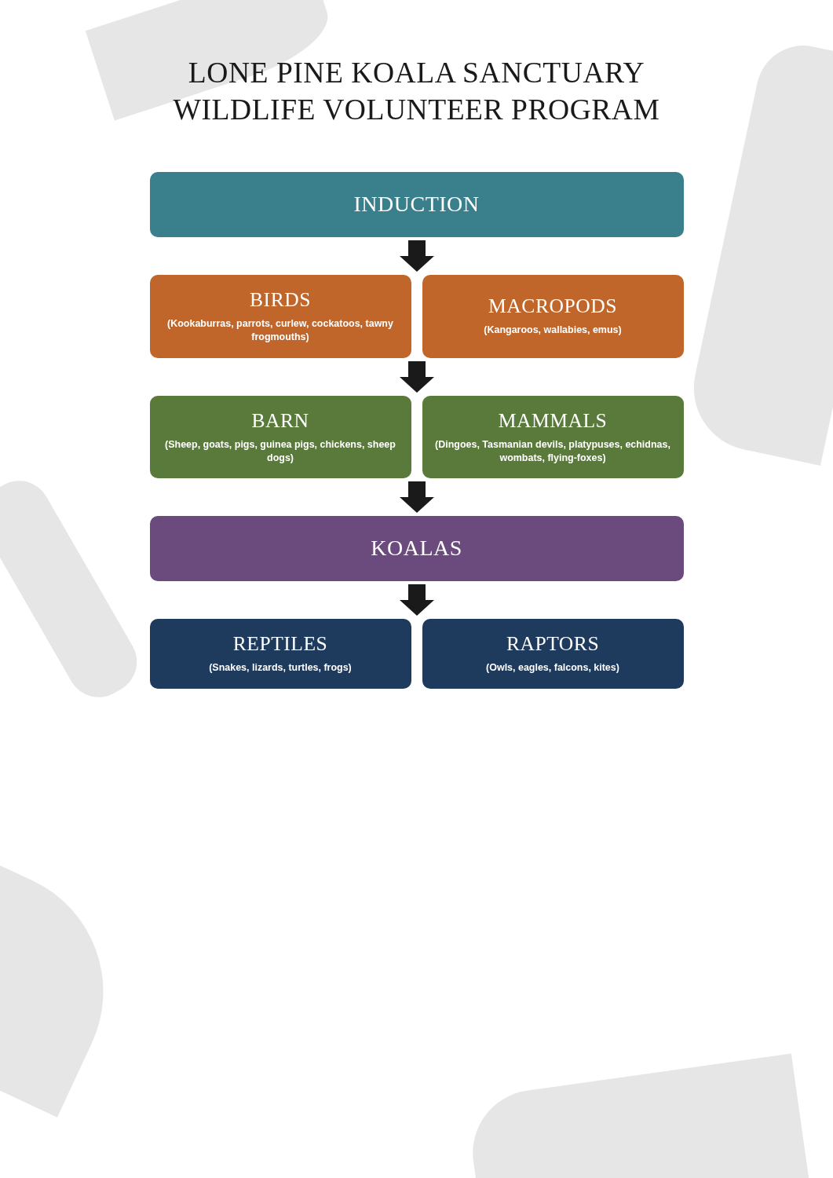Lone Pine Koala Sanctuary
Wildlife Volunteer Program
Induction
Birds
(Kookaburras, parrots, curlew, cockatoos, tawny frogmouths)
Macropods
(Kangaroos, wallabies, emus)
Barn
(Sheep, goats, pigs, guinea pigs, chickens, sheep dogs)
Mammals
(Dingoes, Tasmanian devils, platypuses, echidnas, wombats, flying-foxes)
Koalas
Reptiles
(Snakes, lizards, turtles, frogs)
Raptors
(Owls, eagles, falcons, kites)